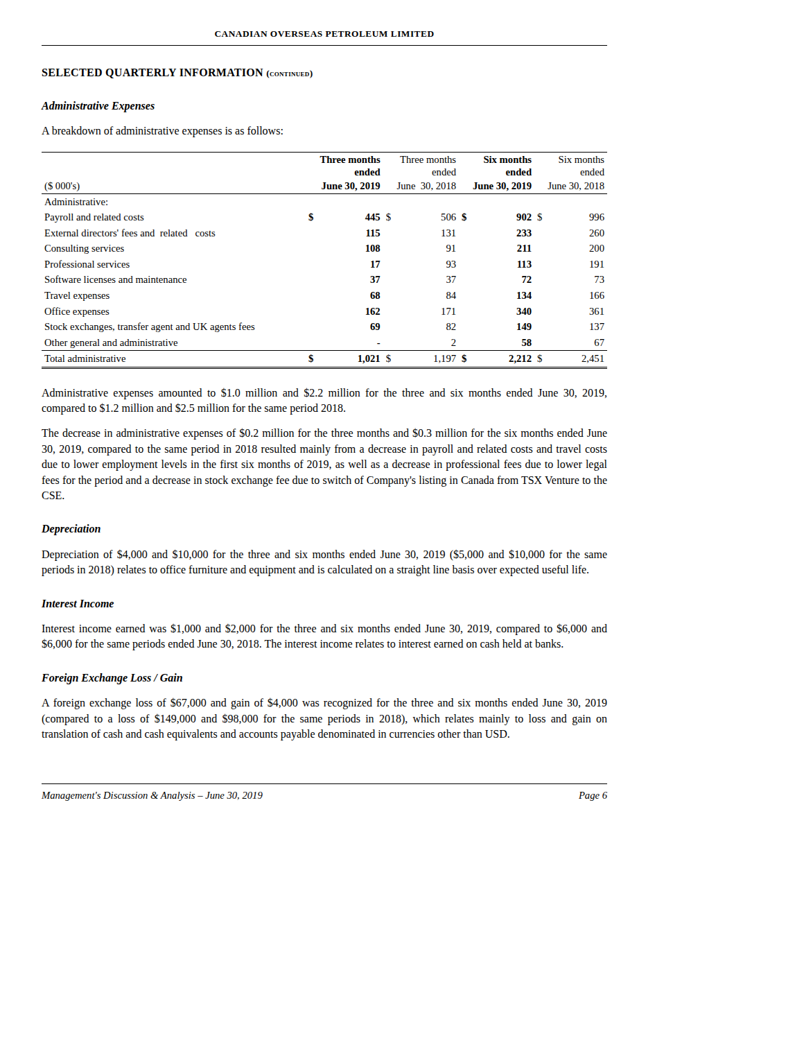CANADIAN OVERSEAS PETROLEUM LIMITED
SELECTED QUARTERLY INFORMATION (CONTINUED)
Administrative Expenses
A breakdown of administrative expenses is as follows:
| | Three months ended | Three months ended | Six months ended | Six months ended |
| --- | --- | --- | --- | --- |
| ($ 000's) | June 30, 2019 | June 30, 2018 | June 30, 2019 | June 30, 2018 |
| Administrative: | | | | |
| Payroll and related costs | $ | 445 | $ | 506 | $ | 902 | $ | 996 |
| External directors' fees and related costs | | 115 | | 131 | | 233 | | 260 |
| Consulting services | | 108 | | 91 | | 211 | | 200 |
| Professional services | | 17 | | 93 | | 113 | | 191 |
| Software licenses and maintenance | | 37 | | 37 | | 72 | | 73 |
| Travel expenses | | 68 | | 84 | | 134 | | 166 |
| Office expenses | | 162 | | 171 | | 340 | | 361 |
| Stock exchanges, transfer agent and UK agents fees | | 69 | | 82 | | 149 | | 137 |
| Other general and administrative | | - | | 2 | | 58 | | 67 |
| Total administrative | $ | 1,021 | $ | 1,197 | $ | 2,212 | $ | 2,451 |
Administrative expenses amounted to $1.0 million and $2.2 million for the three and six months ended June 30, 2019, compared to $1.2 million and $2.5 million for the same period 2018.
The decrease in administrative expenses of $0.2 million for the three months and $0.3 million for the six months ended June 30, 2019, compared to the same period in 2018 resulted mainly from a decrease in payroll and related costs and travel costs due to lower employment levels in the first six months of 2019, as well as a decrease in professional fees due to lower legal fees for the period and a decrease in stock exchange fee due to switch of Company's listing in Canada from TSX Venture to the CSE.
Depreciation
Depreciation of $4,000 and $10,000 for the three and six months ended June 30, 2019 ($5,000 and $10,000 for the same periods in 2018) relates to office furniture and equipment and is calculated on a straight line basis over expected useful life.
Interest Income
Interest income earned was $1,000 and $2,000 for the three and six months ended June 30, 2019, compared to $6,000 and $6,000 for the same periods ended June 30, 2018. The interest income relates to interest earned on cash held at banks.
Foreign Exchange Loss / Gain
A foreign exchange loss of $67,000 and gain of $4,000 was recognized for the three and six months ended June 30, 2019 (compared to a loss of $149,000 and $98,000 for the same periods in 2018), which relates mainly to loss and gain on translation of cash and cash equivalents and accounts payable denominated in currencies other than USD.
Management's Discussion & Analysis – June 30, 2019 Page 6